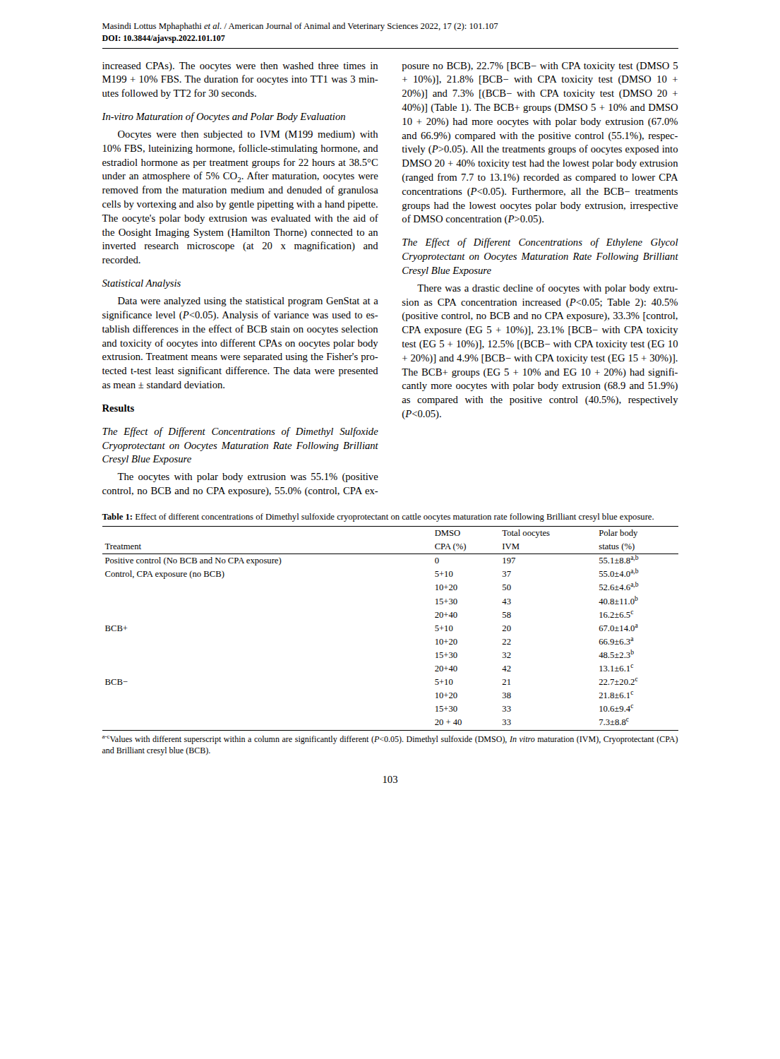Masindi Lottus Mphaphathi et al. / American Journal of Animal and Veterinary Sciences 2022, 17 (2): 101.107
DOI: 10.3844/ajavsp.2022.101.107
increased CPAs). The oocytes were then washed three times in M199 + 10% FBS. The duration for oocytes into TT1 was 3 minutes followed by TT2 for 30 seconds.
In-vitro Maturation of Oocytes and Polar Body Evaluation
Oocytes were then subjected to IVM (M199 medium) with 10% FBS, luteinizing hormone, follicle-stimulating hormone, and estradiol hormone as per treatment groups for 22 hours at 38.5°C under an atmosphere of 5% CO2. After maturation, oocytes were removed from the maturation medium and denuded of granulosa cells by vortexing and also by gentle pipetting with a hand pipette. The oocyte's polar body extrusion was evaluated with the aid of the Oosight Imaging System (Hamilton Thorne) connected to an inverted research microscope (at 20 x magnification) and recorded.
Statistical Analysis
Data were analyzed using the statistical program GenStat at a significance level (P<0.05). Analysis of variance was used to establish differences in the effect of BCB stain on oocytes selection and toxicity of oocytes into different CPAs on oocytes polar body extrusion. Treatment means were separated using the Fisher's protected t-test least significant difference. The data were presented as mean ± standard deviation.
Results
The Effect of Different Concentrations of Dimethyl Sulfoxide Cryoprotectant on Oocytes Maturation Rate Following Brilliant Cresyl Blue Exposure
The oocytes with polar body extrusion was 55.1% (positive control, no BCB and no CPA exposure), 55.0% (control, CPA exposure no BCB), 22.7% [BCB− with CPA toxicity test (DMSO 5 + 10%)], 21.8% [BCB− with CPA toxicity test (DMSO 10 + 20%)] and 7.3% [(BCB− with CPA toxicity test (DMSO 20 + 40%)] (Table 1). The BCB+ groups (DMSO 5 + 10% and DMSO 10 + 20%) had more oocytes with polar body extrusion (67.0% and 66.9%) compared with the positive control (55.1%), respectively (P>0.05). All the treatments groups of oocytes exposed into DMSO 20 + 40% toxicity test had the lowest polar body extrusion (ranged from 7.7 to 13.1%) recorded as compared to lower CPA concentrations (P<0.05). Furthermore, all the BCB− treatments groups had the lowest oocytes polar body extrusion, irrespective of DMSO concentration (P>0.05).
The Effect of Different Concentrations of Ethylene Glycol Cryoprotectant on Oocytes Maturation Rate Following Brilliant Cresyl Blue Exposure
There was a drastic decline of oocytes with polar body extrusion as CPA concentration increased (P<0.05; Table 2): 40.5% (positive control, no BCB and no CPA exposure), 33.3% [control, CPA exposure (EG 5 + 10%)], 23.1% [BCB− with CPA toxicity test (EG 5 + 10%)], 12.5% [(BCB− with CPA toxicity test (EG 10 + 20%)] and 4.9% [BCB− with CPA toxicity test (EG 15 + 30%)]. The BCB+ groups (EG 5 + 10% and EG 10 + 20%) had significantly more oocytes with polar body extrusion (68.9 and 51.9%) as compared with the positive control (40.5%), respectively (P<0.05).
Table 1: Effect of different concentrations of Dimethyl sulfoxide cryoprotectant on cattle oocytes maturation rate following Brilliant cresyl blue exposure.
| | DMSO | Total oocytes | Polar body |
| --- | --- | --- | --- |
| Treatment | CPA (%) | IVM | status (%) |
| Positive control (No BCB and No CPA exposure) | 0 | 197 | 55.1±8.8 a,b |
| Control, CPA exposure (no BCB) | 5+10 | 37 | 55.0±4.0 a,b |
| | 10+20 | 50 | 52.6±4.6 a,b |
| | 15+30 | 43 | 40.8±11.0 b |
| | 20+40 | 58 | 16.2±6.5 c |
| BCB+ | 5+10 | 20 | 67.0±14.0 a |
| | 10+20 | 22 | 66.9±6.3 a |
| | 15+30 | 32 | 48.5±2.3 b |
| | 20+40 | 42 | 13.1±6.1 c |
| BCB− | 5+10 | 21 | 22.7±20.2 c |
| | 10+20 | 38 | 21.8±6.1 c |
| | 15+30 | 33 | 10.6±9.4 c |
| | 20 + 40 | 33 | 7.3±8.8 c |
a-cValues with different superscript within a column are significantly different (P<0.05). Dimethyl sulfoxide (DMSO), In vitro maturation (IVM), Cryoprotectant (CPA) and Brilliant cresyl blue (BCB).
103